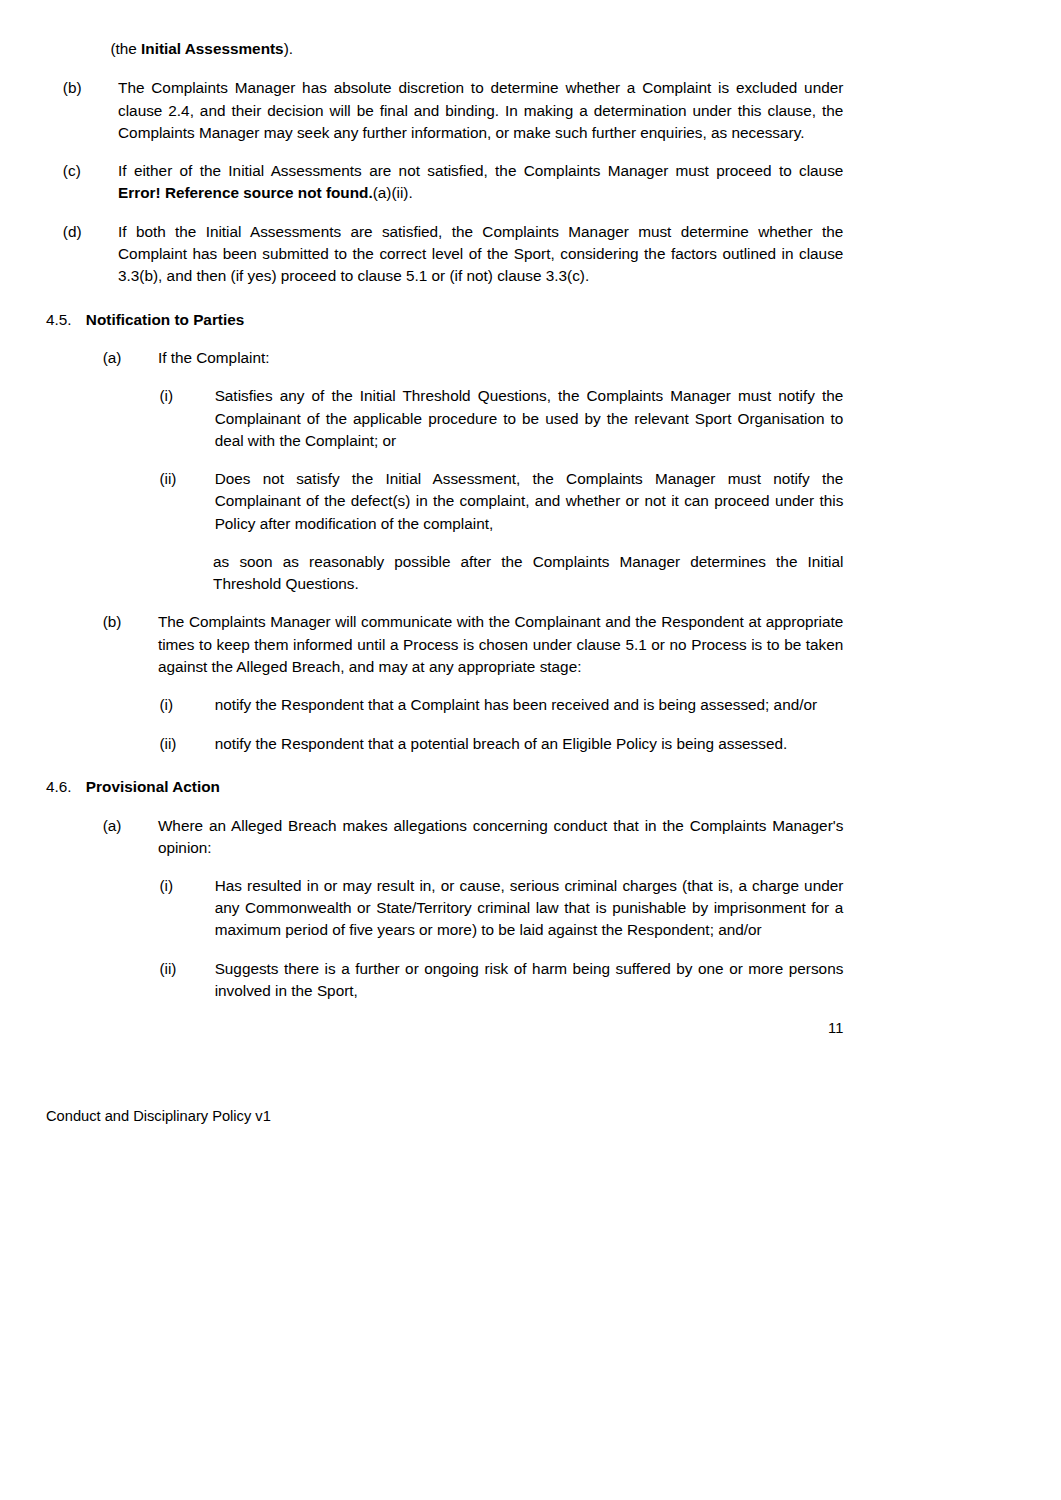(the Initial Assessments).
(b) The Complaints Manager has absolute discretion to determine whether a Complaint is excluded under clause 2.4, and their decision will be final and binding. In making a determination under this clause, the Complaints Manager may seek any further information, or make such further enquiries, as necessary.
(c) If either of the Initial Assessments are not satisfied, the Complaints Manager must proceed to clause Error! Reference source not found.(a)(ii).
(d) If both the Initial Assessments are satisfied, the Complaints Manager must determine whether the Complaint has been submitted to the correct level of the Sport, considering the factors outlined in clause 3.3(b), and then (if yes) proceed to clause 5.1 or (if not) clause 3.3(c).
4.5. Notification to Parties
(a) If the Complaint:
(i) Satisfies any of the Initial Threshold Questions, the Complaints Manager must notify the Complainant of the applicable procedure to be used by the relevant Sport Organisation to deal with the Complaint; or
(ii) Does not satisfy the Initial Assessment, the Complaints Manager must notify the Complainant of the defect(s) in the complaint, and whether or not it can proceed under this Policy after modification of the complaint,
as soon as reasonably possible after the Complaints Manager determines the Initial Threshold Questions.
(b) The Complaints Manager will communicate with the Complainant and the Respondent at appropriate times to keep them informed until a Process is chosen under clause 5.1 or no Process is to be taken against the Alleged Breach, and may at any appropriate stage:
(i) notify the Respondent that a Complaint has been received and is being assessed; and/or
(ii) notify the Respondent that a potential breach of an Eligible Policy is being assessed.
4.6. Provisional Action
(a) Where an Alleged Breach makes allegations concerning conduct that in the Complaints Manager's opinion:
(i) Has resulted in or may result in, or cause, serious criminal charges (that is, a charge under any Commonwealth or State/Territory criminal law that is punishable by imprisonment for a maximum period of five years or more) to be laid against the Respondent; and/or
(ii) Suggests there is a further or ongoing risk of harm being suffered by one or more persons involved in the Sport,
11
Conduct and Disciplinary Policy v1